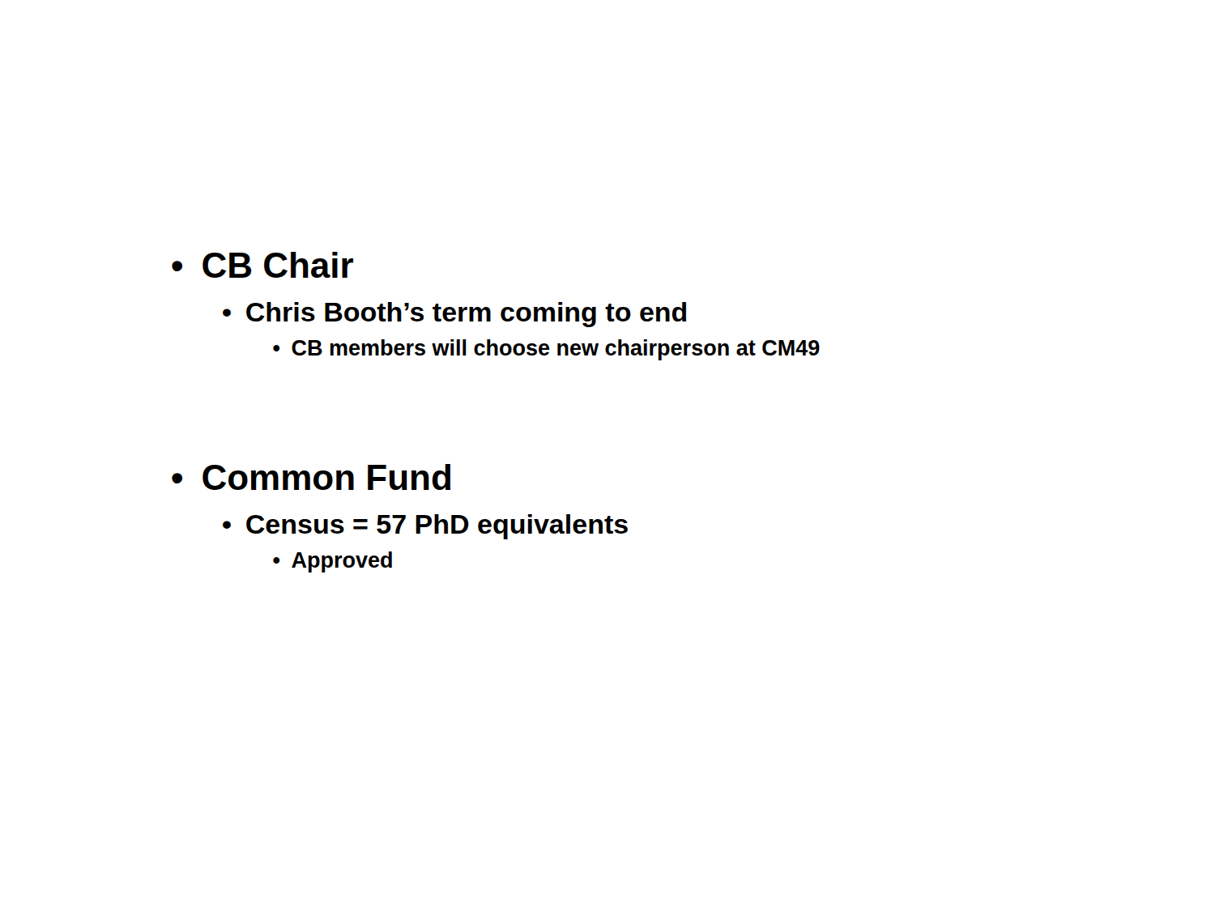CB Chair
Chris Booth’s term coming to end
CB members will choose new chairperson at CM49
Common Fund
Census = 57 PhD equivalents
Approved